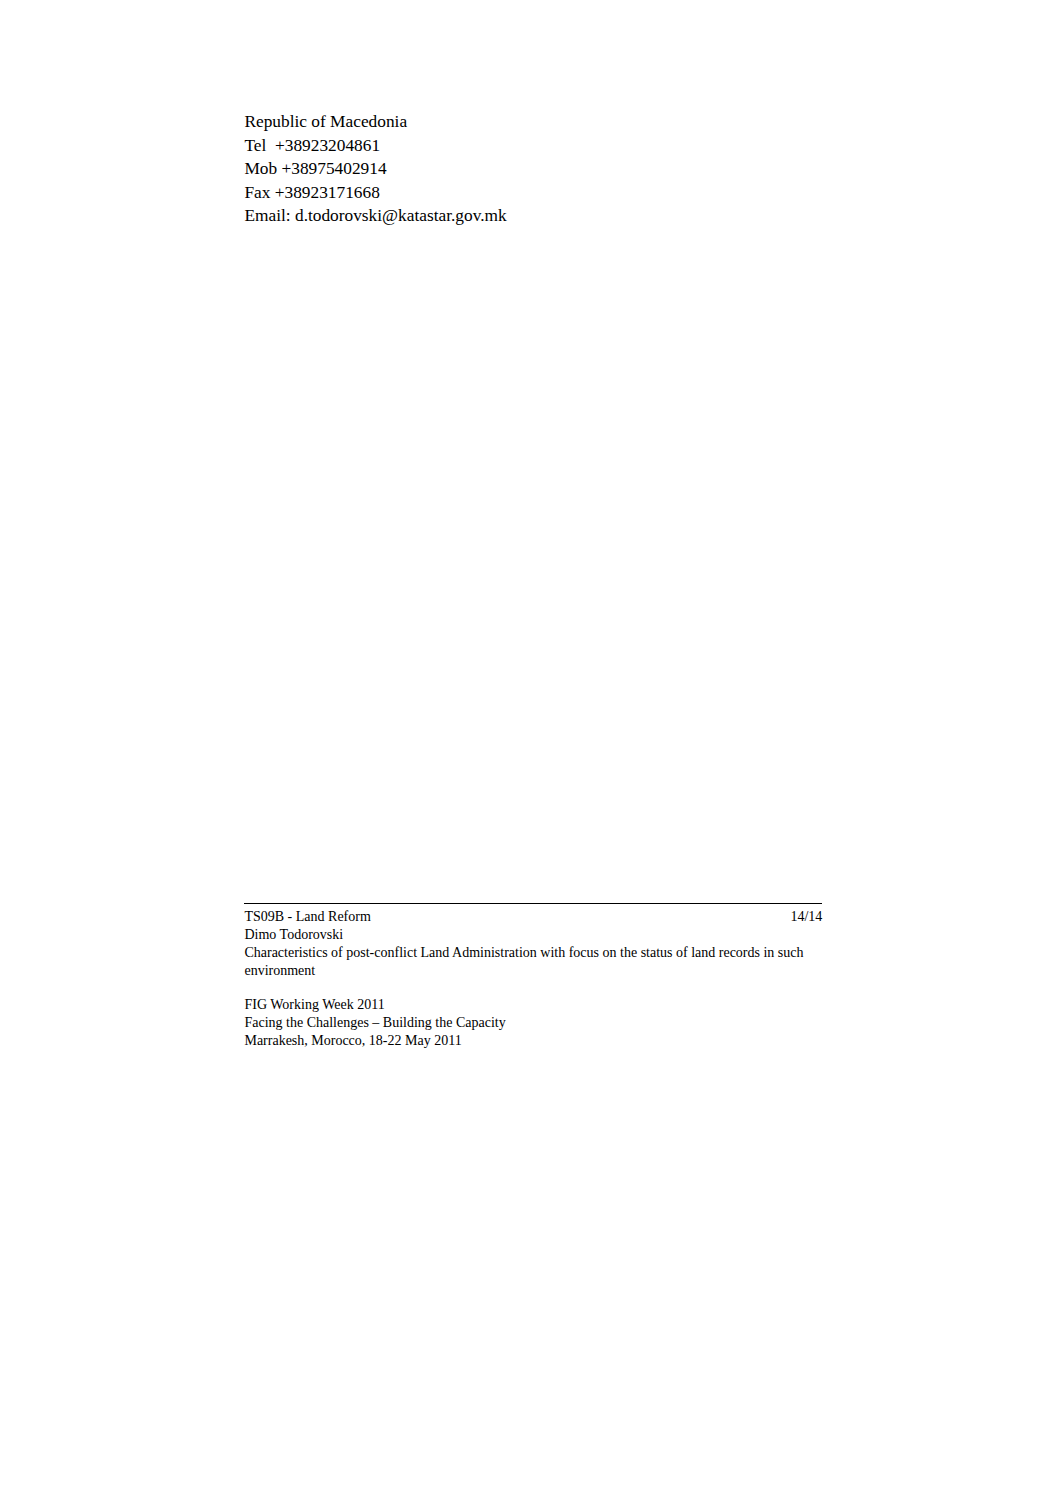Republic of Macedonia
Tel +38923204861
Mob +38975402914
Fax +38923171668
Email: d.todorovski@katastar.gov.mk
14/14
TS09B - Land Reform
Dimo Todorovski
Characteristics of post-conflict Land Administration with focus on the status of land records in such environment
FIG Working Week 2011
Facing the Challenges – Building the Capacity
Marrakesh, Morocco, 18-22 May 2011